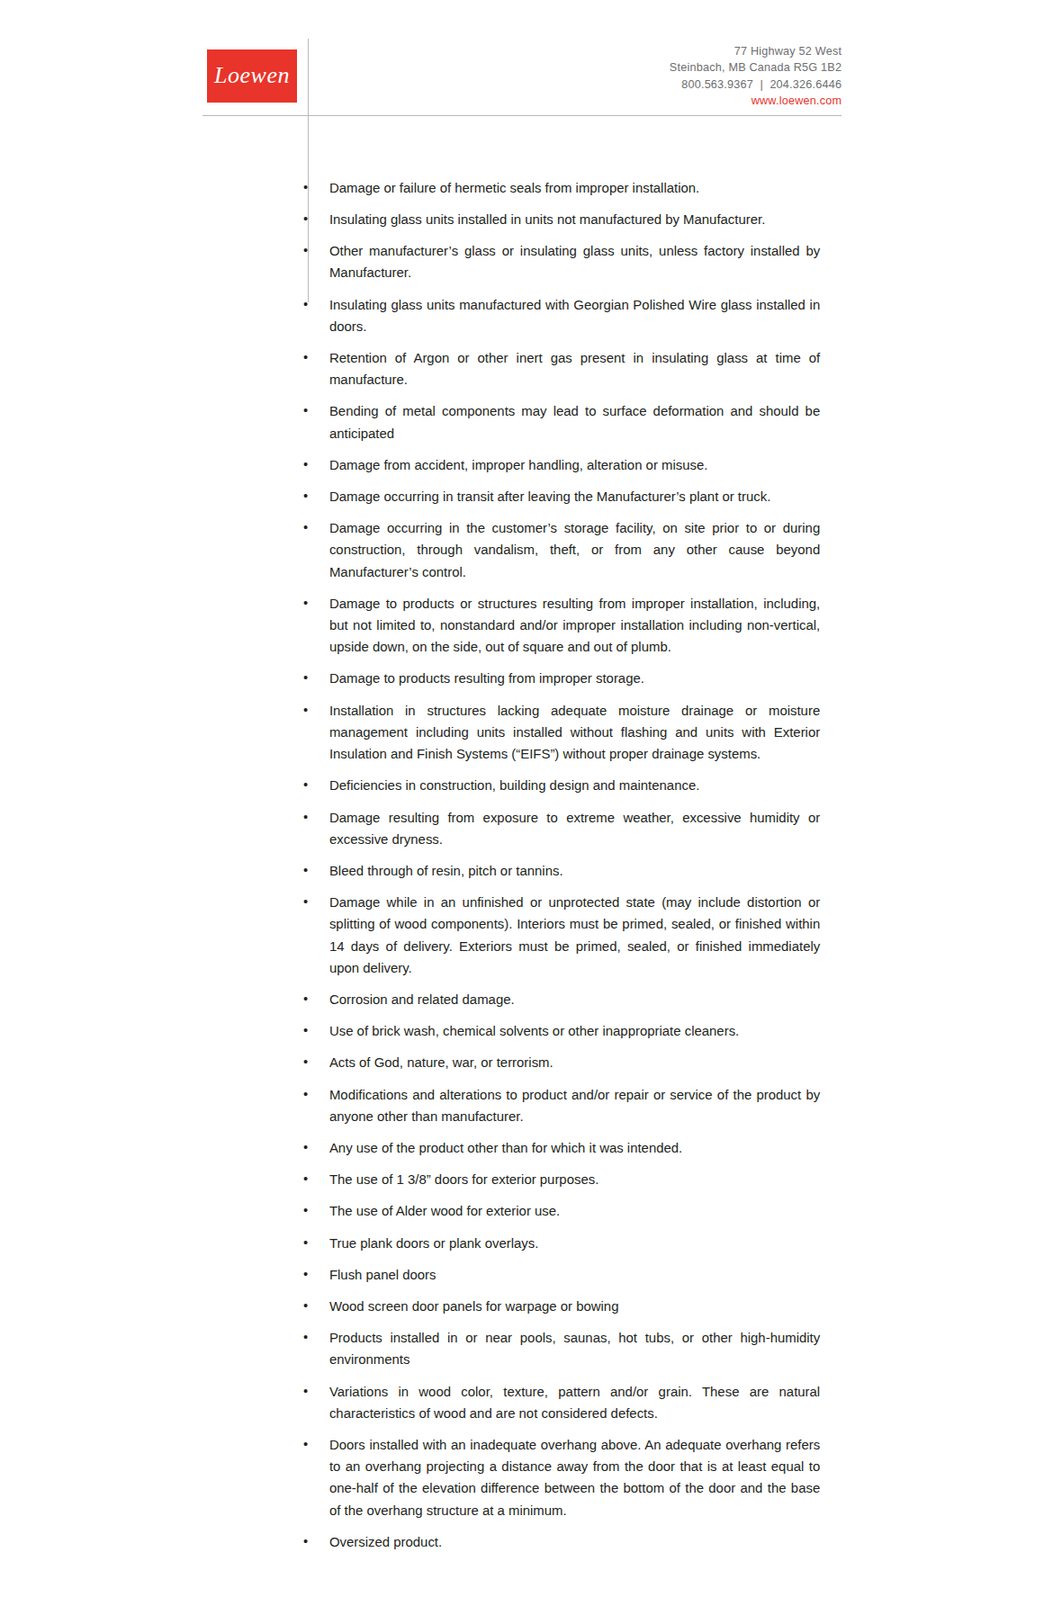Loewen
77 Highway 52 West
Steinbach, MB Canada R5G 1B2
800.563.9367 | 204.326.6446
www.loewen.com
Damage or failure of hermetic seals from improper installation.
Insulating glass units installed in units not manufactured by Manufacturer.
Other manufacturer’s glass or insulating glass units, unless factory installed by Manufacturer.
Insulating glass units manufactured with Georgian Polished Wire glass installed in doors.
Retention of Argon or other inert gas present in insulating glass at time of manufacture.
Bending of metal components may lead to surface deformation and should be anticipated
Damage from accident, improper handling, alteration or misuse.
Damage occurring in transit after leaving the Manufacturer’s plant or truck.
Damage occurring in the customer’s storage facility, on site prior to or during construction, through vandalism, theft, or from any other cause beyond Manufacturer’s control.
Damage to products or structures resulting from improper installation, including, but not limited to, nonstandard and/or improper installation including non-vertical, upside down, on the side, out of square and out of plumb.
Damage to products resulting from improper storage.
Installation in structures lacking adequate moisture drainage or moisture management including units installed without flashing and units with Exterior Insulation and Finish Systems (“EIFS”) without proper drainage systems.
Deficiencies in construction, building design and maintenance.
Damage resulting from exposure to extreme weather, excessive humidity or excessive dryness.
Bleed through of resin, pitch or tannins.
Damage while in an unfinished or unprotected state (may include distortion or splitting of wood components). Interiors must be primed, sealed, or finished within 14 days of delivery. Exteriors must be primed, sealed, or finished immediately upon delivery.
Corrosion and related damage.
Use of brick wash, chemical solvents or other inappropriate cleaners.
Acts of God, nature, war, or terrorism.
Modifications and alterations to product and/or repair or service of the product by anyone other than manufacturer.
Any use of the product other than for which it was intended.
The use of 1 3/8” doors for exterior purposes.
The use of Alder wood for exterior use.
True plank doors or plank overlays.
Flush panel doors
Wood screen door panels for warpage or bowing
Products installed in or near pools, saunas, hot tubs, or other high-humidity environments
Variations in wood color, texture, pattern and/or grain. These are natural characteristics of wood and are not considered defects.
Doors installed with an inadequate overhang above. An adequate overhang refers to an overhang projecting a distance away from the door that is at least equal to one-half of the elevation difference between the bottom of the door and the base of the overhang structure at a minimum.
Oversized product.